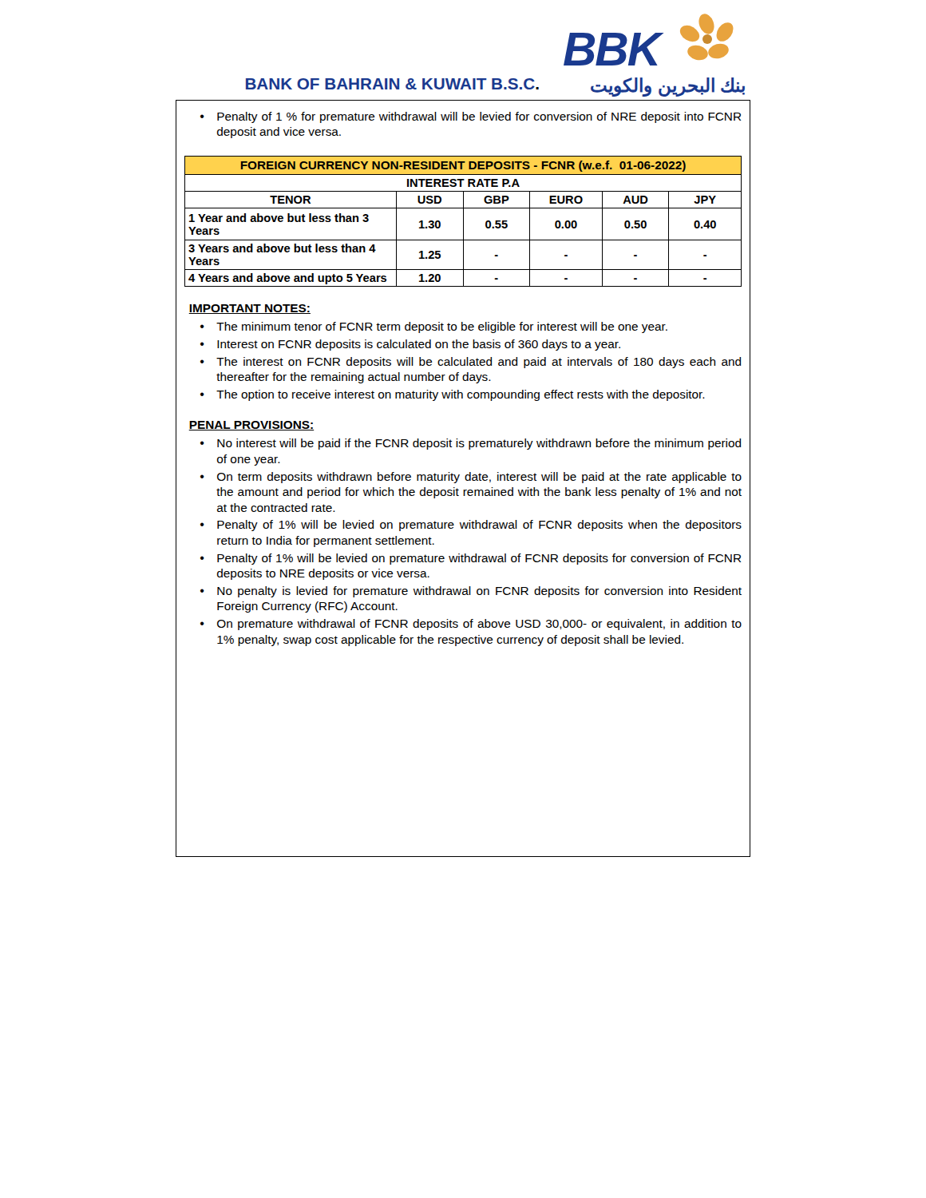BBK
بنك البحرين والكويت
BANK OF BAHRAIN & KUWAIT B.S.C.
Penalty of 1 % for premature withdrawal will be levied for conversion of NRE deposit into FCNR deposit and vice versa.
| FOREIGN CURRENCY NON-RESIDENT DEPOSITS - FCNR (w.e.f. 01-06-2022) |
| INTEREST RATE P.A |
| TENOR | USD | GBP | EURO | AUD | JPY |
| 1 Year and above but less than 3 Years | 1.30 | 0.55 | 0.00 | 0.50 | 0.40 |
| 3 Years and above but less than 4 Years | 1.25 | - | - | - | - |
| 4 Years and above and upto 5 Years | 1.20 | - | - | - | - |
IMPORTANT NOTES:
The minimum tenor of FCNR term deposit to be eligible for interest will be one year.
Interest on FCNR deposits is calculated on the basis of 360 days to a year.
The interest on FCNR deposits will be calculated and paid at intervals of 180 days each and thereafter for the remaining actual number of days.
The option to receive interest on maturity with compounding effect rests with the depositor.
PENAL PROVISIONS:
No interest will be paid if the FCNR deposit is prematurely withdrawn before the minimum period of one year.
On term deposits withdrawn before maturity date, interest will be paid at the rate applicable to the amount and period for which the deposit remained with the bank less penalty of 1% and not at the contracted rate.
Penalty of 1% will be levied on premature withdrawal of FCNR deposits when the depositors return to India for permanent settlement.
Penalty of 1% will be levied on premature withdrawal of FCNR deposits for conversion of FCNR deposits to NRE deposits or vice versa.
No penalty is levied for premature withdrawal on FCNR deposits for conversion into Resident Foreign Currency (RFC) Account.
On premature withdrawal of FCNR deposits of above USD 30,000- or equivalent, in addition to 1% penalty, swap cost applicable for the respective currency of deposit shall be levied.